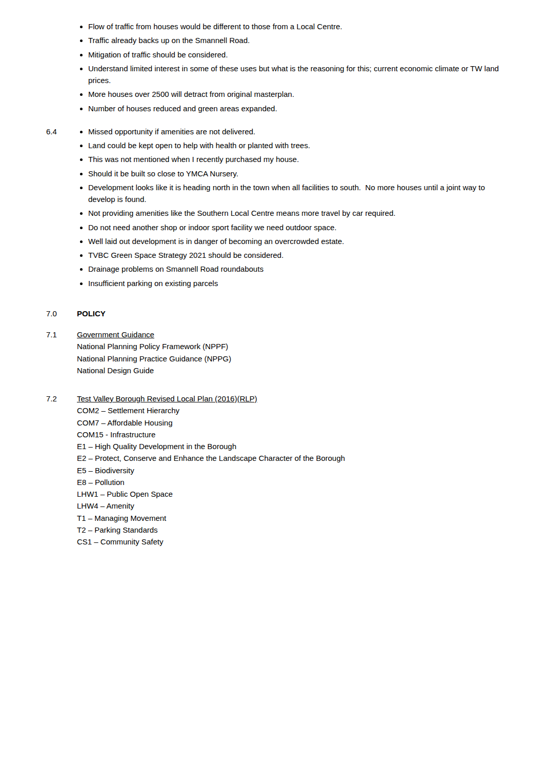Flow of traffic from houses would be different to those from a Local Centre.
Traffic already backs up on the Smannell Road.
Mitigation of traffic should be considered.
Understand limited interest in some of these uses but what is the reasoning for this; current economic climate or TW land prices.
More houses over 2500 will detract from original masterplan.
Number of houses reduced and green areas expanded.
6.4
Missed opportunity if amenities are not delivered.
Land could be kept open to help with health or planted with trees.
This was not mentioned when I recently purchased my house.
Should it be built so close to YMCA Nursery.
Development looks like it is heading north in the town when all facilities to south. No more houses until a joint way to develop is found.
Not providing amenities like the Southern Local Centre means more travel by car required.
Do not need another shop or indoor sport facility we need outdoor space.
Well laid out development is in danger of becoming an overcrowded estate.
TVBC Green Space Strategy 2021 should be considered.
Drainage problems on Smannell Road roundabouts
Insufficient parking on existing parcels
7.0
Policy
7.1
Government Guidance
National Planning Policy Framework (NPPF)
National Planning Practice Guidance (NPPG)
National Design Guide
7.2
Test Valley Borough Revised Local Plan (2016)(RLP)
COM2 – Settlement Hierarchy
COM7 – Affordable Housing
COM15 - Infrastructure
E1 – High Quality Development in the Borough
E2 – Protect, Conserve and Enhance the Landscape Character of the Borough
E5 – Biodiversity
E8 – Pollution
LHW1 – Public Open Space
LHW4 – Amenity
T1 – Managing Movement
T2 – Parking Standards
CS1 – Community Safety